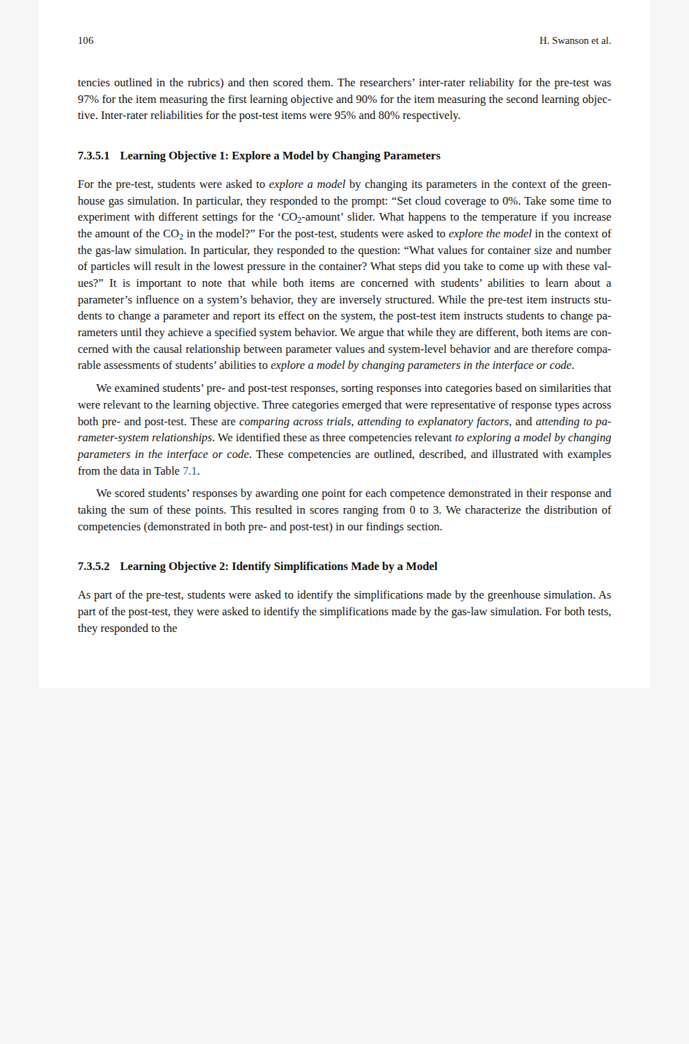106 H. Swanson et al.
tencies outlined in the rubrics) and then scored them. The researchers’ inter-rater reliability for the pre-test was 97% for the item measuring the first learning objective and 90% for the item measuring the second learning objective. Inter-rater reliabilities for the post-test items were 95% and 80% respectively.
7.3.5.1 Learning Objective 1: Explore a Model by Changing Parameters
For the pre-test, students were asked to explore a model by changing its parameters in the context of the greenhouse gas simulation. In particular, they responded to the prompt: “Set cloud coverage to 0%. Take some time to experiment with different settings for the ‘CO2-amount’ slider. What happens to the temperature if you increase the amount of the CO2 in the model?” For the post-test, students were asked to explore the model in the context of the gas-law simulation. In particular, they responded to the question: “What values for container size and number of particles will result in the lowest pressure in the container? What steps did you take to come up with these values?” It is important to note that while both items are concerned with students’ abilities to learn about a parameter’s influence on a system’s behavior, they are inversely structured. While the pre-test item instructs students to change a parameter and report its effect on the system, the post-test item instructs students to change parameters until they achieve a specified system behavior. We argue that while they are different, both items are concerned with the causal relationship between parameter values and system-level behavior and are therefore comparable assessments of students’ abilities to explore a model by changing parameters in the interface or code.
We examined students’ pre- and post-test responses, sorting responses into categories based on similarities that were relevant to the learning objective. Three categories emerged that were representative of response types across both pre- and post-test. These are comparing across trials, attending to explanatory factors, and attending to parameter-system relationships. We identified these as three competencies relevant to exploring a model by changing parameters in the interface or code. These competencies are outlined, described, and illustrated with examples from the data in Table 7.1.
We scored students’ responses by awarding one point for each competence demonstrated in their response and taking the sum of these points. This resulted in scores ranging from 0 to 3. We characterize the distribution of competencies (demonstrated in both pre- and post-test) in our findings section.
7.3.5.2 Learning Objective 2: Identify Simplifications Made by a Model
As part of the pre-test, students were asked to identify the simplifications made by the greenhouse simulation. As part of the post-test, they were asked to identify the simplifications made by the gas-law simulation. For both tests, they responded to the